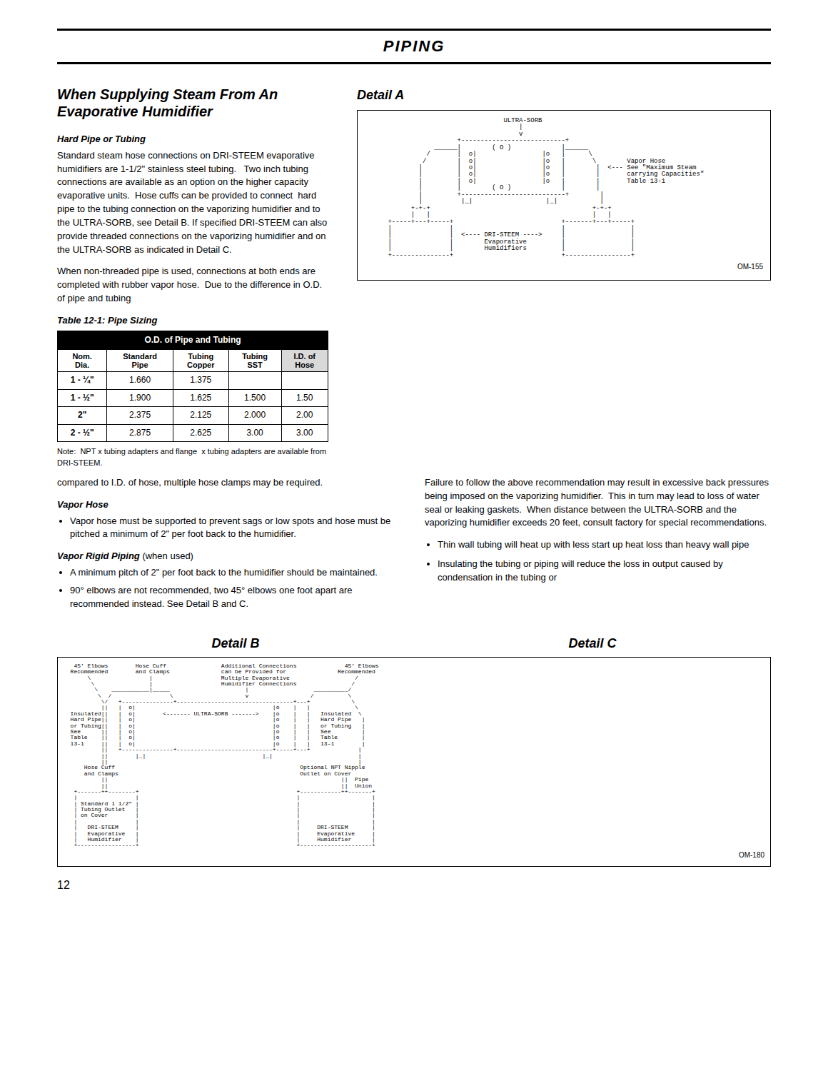PIPING
When Supplying Steam From An Evaporative Humidifier
Hard Pipe or Tubing
Standard steam hose connections on DRI-STEEM evaporative humidifiers are 1-1/2" stainless steel tubing. Two inch tubing connections are available as an option on the higher capacity evaporative units. Hose cuffs can be provided to connect hard pipe to the tubing connection on the vaporizing humidifier and to the ULTRA-SORB, see Detail B. If specified DRI-STEEM can also provide threaded connections on the vaporizing humidifier and on the ULTRA-SORB as indicated in Detail C.
When non-threaded pipe is used, connections at both ends are completed with rubber vapor hose. Due to the difference in O.D. of pipe and tubing
Table 12-1: Pipe Sizing
| O.D. of Pipe and Tubing |
| --- |
| Nom. Dia. | Standard Pipe | Tubing Copper | Tubing SST | I.D. of Hose |
| 1 - ¼" | 1.660 | 1.375 | | |
| 1 - ½" | 1.900 | 1.625 | 1.500 | 1.50 |
| 2" | 2.375 | 2.125 | 2.000 | 2.00 |
| 2 - ½" | 2.875 | 2.625 | 3.00 | 3.00 |
Note: NPT x tubing adapters and flange x tubing adapters are available from DRI-STEEM.
Detail A
                                    ULTRA-SORB
                                        |
                                        v
                        +---------------------------+
                  ______|        ( O )             |______
                /       |  o|                 |o   |      \
               /        |  o|                 |o   |       \        Vapor Hose
              |         |  o|                 |o   |        |  <--- See "Maximum Steam
              |         |  o|                 |o   |        |       carrying Capacities"
              |         |  o|                 |o   |        |       Table 13-1
              |         |        ( O )             |        |
              |         +---------------------------+        |
              |          |_|                   |_|           |
            +-+-+                                          +-+-+
            |   |                                          |   |
      +-----+---+-----+                            +-------+---+-----+
      |               |                            |                 |
      |               |  <---- DRI-STEEM ---->     |                 |
      |               |        Evaporative         |                 |
      |               |        Humidifiers         |                 |
      +---------------+                            +-----------------+
OM-155
compared to I.D. of hose, multiple hose clamps may be required.
Vapor Hose
Vapor hose must be supported to prevent sags or low spots and hose must be pitched a minimum of 2" per foot back to the humidifier.
Vapor Rigid Piping (when used)
A minimum pitch of 2" per foot back to the humidifier should be maintained.
90° elbows are not recommended, two 45° elbows one foot apart are recommended instead. See Detail B and C.
Failure to follow the above recommendation may result in excessive back pressures being imposed on the vaporizing humidifier. This in turn may lead to loss of water seal or leaking gaskets. When distance between the ULTRA-SORB and the vaporizing humidifier exceeds 20 feet, consult factory for special recommendations.
Thin wall tubing will heat up with less start up heat loss than heavy wall pipe
Insulating the tubing or piping will reduce the loss in output caused by condensation in the tubing or
Detail B Detail C
   45' Elbows        Hose Cuff                Additional Connections              45' Elbows
  Recommended        and Clamps               can be Provided for               Recommended
       \                 |                    Multiple Evaporative                   /
        \                |                    Humidifier Connections                /
         \    ___________|_____                      |                   __________/
          \  /                 \                     v                  /          \
           \/   +---------------+----------------------------------+---+            \
           ||   |  o|                                        |o    |   |             \
  Insulated||   |  o|        <------- ULTRA-SORB ------->    |o    |   |   Insulated  \
  Hard Pipe||   |  o|                                        |o    |   |   Hard Pipe   |
  or Tubing||   |  o|                                        |o    |   |   or Tubing   |
  See      ||   |  o|                                        |o    |   |   See         |
  Table    ||   |  o|                                        |o    |   |   Table       |
  13-1     ||   |  o|                                        |o    |   |   13-1        |
           ||   +---------------+----------------------------+-----+---+              |
           ||        |_|                                  |_|                         |
           ||                                                                         |
      Hose Cuff                                                      Optional NPT Nipple
      and Clamps                                                     Outlet on Cover
           ||                                                                    ||  Pipe
           ||                                                                    ||  Union
   +-------++--------+                                              +------------++-------+
   |                 |                                              |                     |
   | Standard 1 1/2" |                                              |                     |
   | Tubing Outlet   |                                              |                     |
   | on Cover        |                                              |                     |
   |                 |                                              |                     |
   |   DRI-STEEM     |                                              |     DRI-STEEM       |
   |   Evaporative   |                                              |     Evaporative     |
   |   Humidifier    |                                              |     Humidifier      |
   +-----------------+                                              +---------------------+
OM-180
12